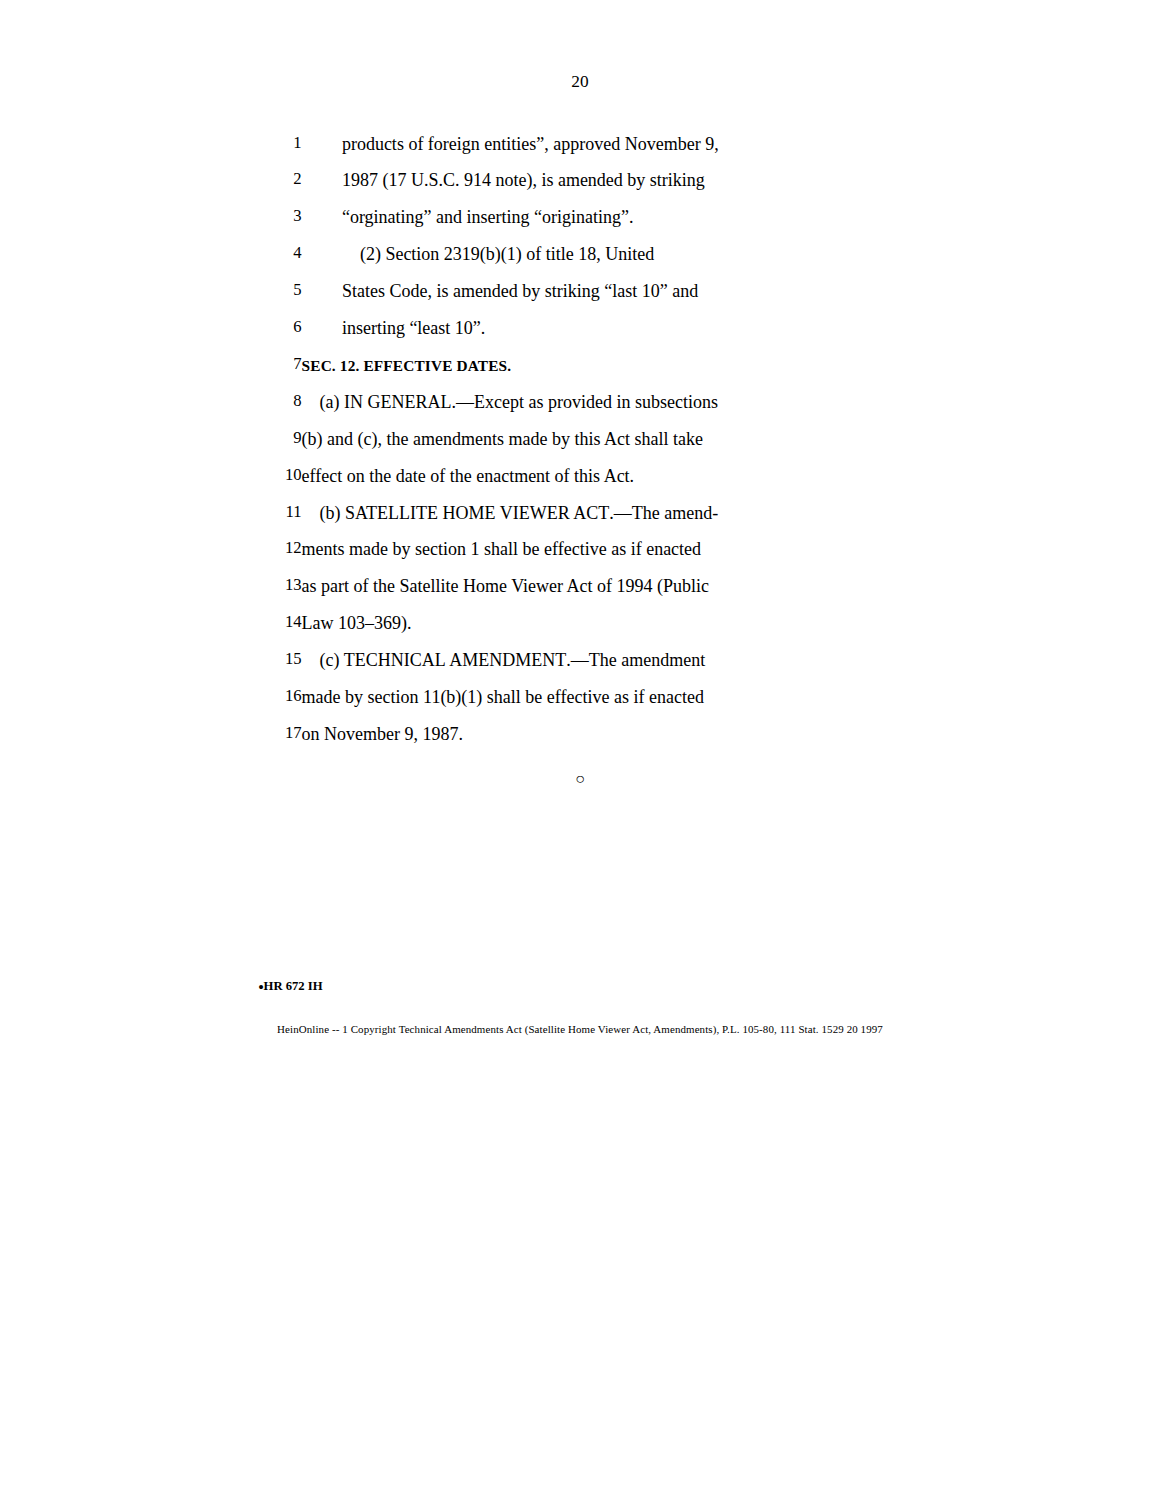20
| 1 | products of foreign entities”, approved November 9, |
| 2 | 1987 (17 U.S.C. 914 note), is amended by striking |
| 3 | “orginating” and inserting “originating”. |
| 4 | (2) Section 2319(b)(1) of title 18, United |
| 5 | States Code, is amended by striking “last 10” and |
| 6 | inserting “least 10”. |
| 7 | SEC. 12. EFFECTIVE DATES. |
| 8 | (a) I N G ENERAL .—Except as provided in subsections |
| 9 | (b) and (c), the amendments made by this Act shall take |
| 10 | effect on the date of the enactment of this Act. |
| 11 | (b) S ATELLITE H OME V IEWER A CT .—The amend- |
| 12 | ments made by section 1 shall be effective as if enacted |
| 13 | as part of the Satellite Home Viewer Act of 1994 (Public |
| 14 | Law 103–369). |
| 15 | (c) T ECHNICAL A MENDMENT .—The amendment |
| 16 | made by section 11(b)(1) shall be effective as if enacted |
| 17 | on November 9, 1987. |
○
•HR 672 IH
HeinOnline -- 1 Copyright Technical Amendments Act (Satellite Home Viewer Act, Amendments), P.L. 105-80, 111 Stat. 1529 20 1997